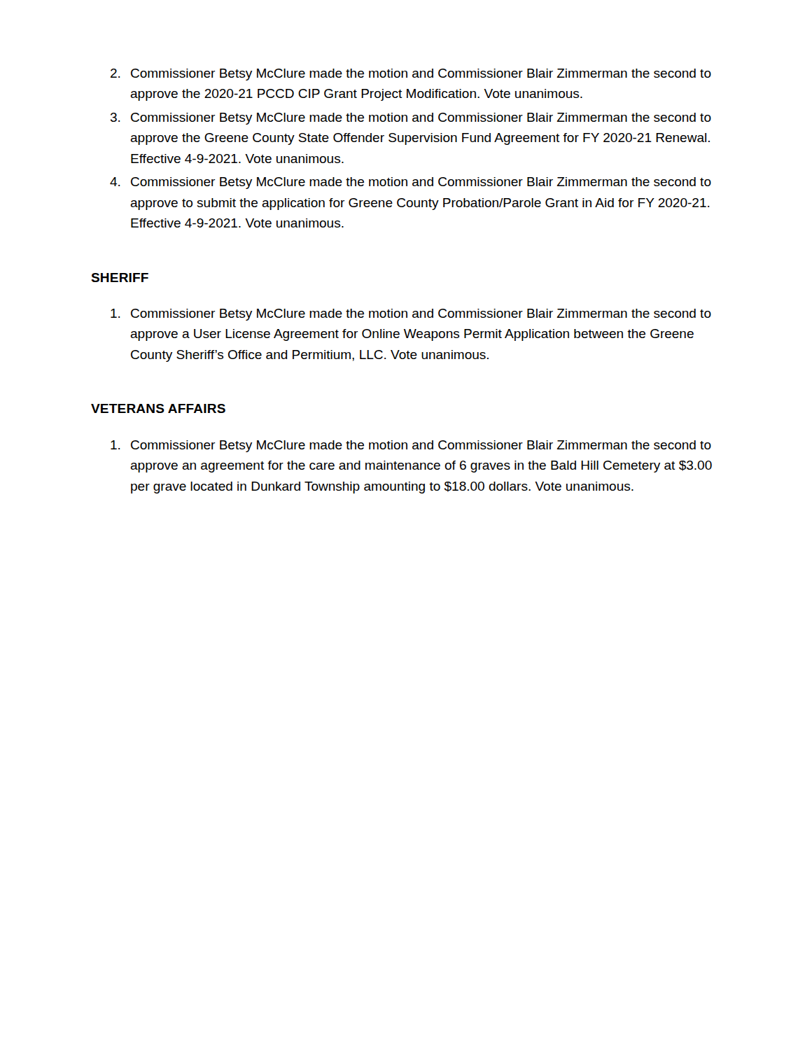Commissioner Betsy McClure made the motion and Commissioner Blair Zimmerman the second to approve the 2020-21 PCCD CIP Grant Project Modification. Vote unanimous.
Commissioner Betsy McClure made the motion and Commissioner Blair Zimmerman the second to approve the Greene County State Offender Supervision Fund Agreement for FY 2020-21 Renewal. Effective 4-9-2021. Vote unanimous.
Commissioner Betsy McClure made the motion and Commissioner Blair Zimmerman the second to approve to submit the application for Greene County Probation/Parole Grant in Aid for FY 2020-21. Effective 4-9-2021. Vote unanimous.
SHERIFF
Commissioner Betsy McClure made the motion and Commissioner Blair Zimmerman the second to approve a User License Agreement for Online Weapons Permit Application between the Greene County Sheriff’s Office and Permitium, LLC. Vote unanimous.
VETERANS AFFAIRS
Commissioner Betsy McClure made the motion and Commissioner Blair Zimmerman the second to approve an agreement for the care and maintenance of 6 graves in the Bald Hill Cemetery at $3.00 per grave located in Dunkard Township amounting to $18.00 dollars. Vote unanimous.